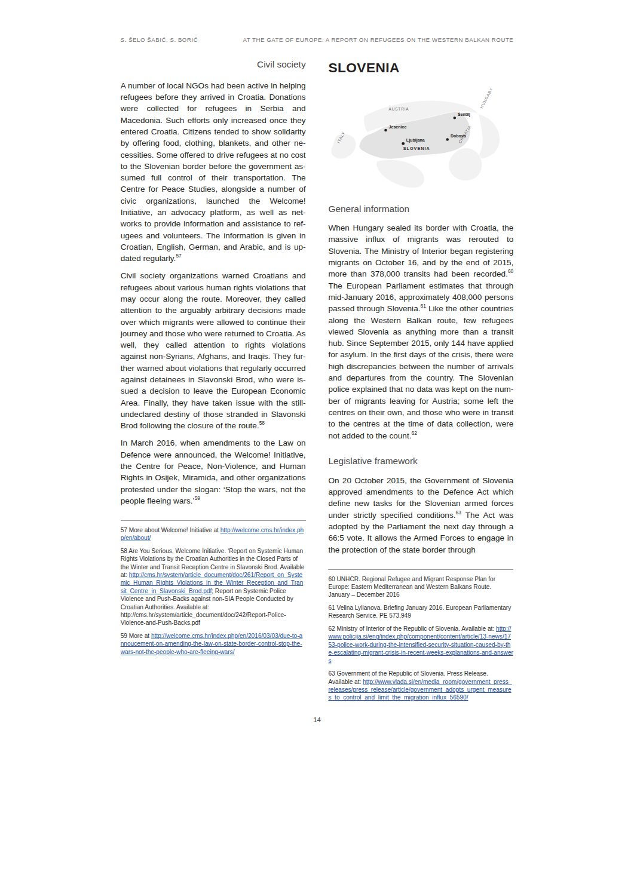S. ŠELO ŠABIĆ, S. BORIĆ
AT THE GATE OF EUROPE: A REPORT ON REFUGEES ON THE WESTERN BALKAN ROUTE
Civil society
A number of local NGOs had been active in helping refugees before they arrived in Croatia. Donations were collected for refugees in Serbia and Macedonia. Such efforts only increased once they entered Croatia. Citizens tended to show solidarity by offering food, clothing, blankets, and other necessities. Some offered to drive refugees at no cost to the Slovenian border before the government assumed full control of their transportation. The Centre for Peace Studies, alongside a number of civic organizations, launched the Welcome! Initiative, an advocacy platform, as well as networks to provide information and assistance to refugees and volunteers. The information is given in Croatian, English, German, and Arabic, and is updated regularly.57
Civil society organizations warned Croatians and refugees about various human rights violations that may occur along the route. Moreover, they called attention to the arguably arbitrary decisions made over which migrants were allowed to continue their journey and those who were returned to Croatia. As well, they called attention to rights violations against non-Syrians, Afghans, and Iraqis. They further warned about violations that regularly occurred against detainees in Slavonski Brod, who were issued a decision to leave the European Economic Area. Finally, they have taken issue with the still-undeclared destiny of those stranded in Slavonski Brod following the closure of the route.58
In March 2016, when amendments to the Law on Defence were announced, the Welcome! Initiative, the Centre for Peace, Non-Violence, and Human Rights in Osijek, Miramida, and other organizations protested under the slogan: ‘Stop the wars, not the people fleeing wars.’59
57 More about Welcome! Initiative at http://welcome.cms.hr/index.php/en/about/
58 Are You Serious, Welcome Initiative. ‘Report on Systemic Human Rights Violations by the Croatian Authorities in the Closed Parts of the Winter and Transit Reception Centre in Slavonski Brod. Available at: http://cms.hr/system/article_document/doc/261/Report_on_Systemic_Human_Rights_Violations_in_the_Winter_Reception_and_Transit_Centre_in_Slavonski_Brod.pdf; Report on Systemic Police Violence and Push-Backs against non-SIA People Conducted by Croatian Authorities. Available at: http://cms.hr/system/article_document/doc/242/Report-Police-Violence-and-Push-Backs.pdf
59 More at http://welcome.cms.hr/index.php/en/2016/03/03/due-to-annoucement-on-amending-the-law-on-state-border-control-stop-the-wars-not-the-people-who-are-fleeing-wars/
SLOVENIA
AUSTRIA HUNGARY ITALY CROATIA Šentilj Jesenice Dobova Ljubljana SLOVENIA
General information
When Hungary sealed its border with Croatia, the massive influx of migrants was rerouted to Slovenia. The Ministry of Interior began registering migrants on October 16, and by the end of 2015, more than 378,000 transits had been recorded.60 The European Parliament estimates that through mid-January 2016, approximately 408,000 persons passed through Slovenia.61 Like the other countries along the Western Balkan route, few refugees viewed Slovenia as anything more than a transit hub. Since September 2015, only 144 have applied for asylum. In the first days of the crisis, there were high discrepancies between the number of arrivals and departures from the country. The Slovenian police explained that no data was kept on the number of migrants leaving for Austria; some left the centres on their own, and those who were in transit to the centres at the time of data collection, were not added to the count.62
Legislative framework
On 20 October 2015, the Government of Slovenia approved amendments to the Defence Act which define new tasks for the Slovenian armed forces under strictly specified conditions.63 The Act was adopted by the Parliament the next day through a 66:5 vote. It allows the Armed Forces to engage in the protection of the state border through
60 UNHCR. Regional Refugee and Migrant Response Plan for Europe: Eastern Mediterranean and Western Balkans Route. January – December 2016
61 Velina Lylianova. Briefing January 2016. European Parliamentary Research Service. PE 573.949
62 Ministry of Interior of the Republic of Slovenia. Available at: http://www.policija.si/eng/index.php/component/content/article/13-news/1753-police-work-during-the-intensified-security-situation-caused-by-the-escalating-migrant-crisis-in-recent-weeks-explanations-and-answers
63 Government of the Republic of Slovenia. Press Release. Available at: http://www.vlada.si/en/media_room/government_press_releases/press_release/article/government_adopts_urgent_measures_to_control_and_limit_the_migration_influx_56590/
14